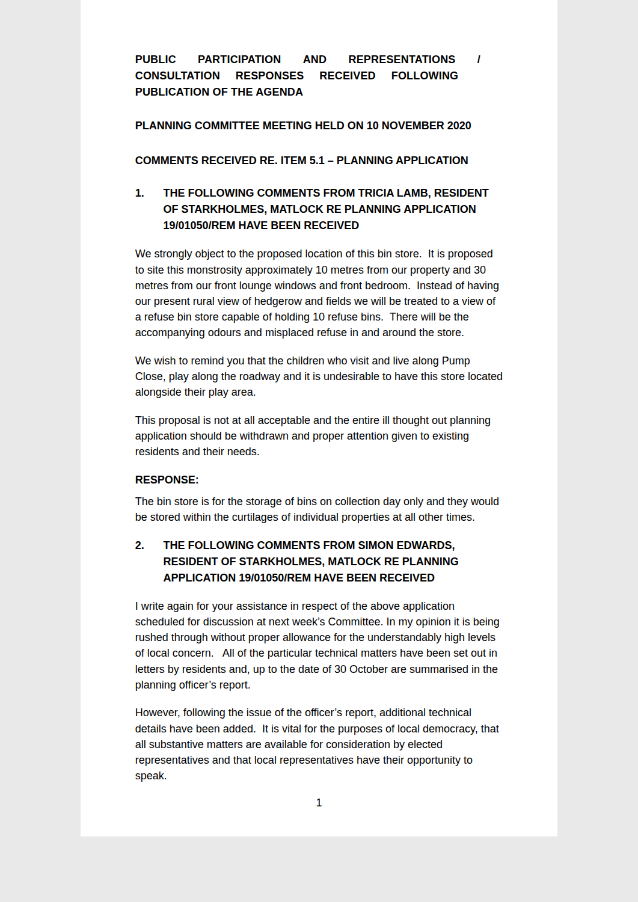PUBLIC PARTICIPATION AND REPRESENTATIONS / CONSULTATION RESPONSES RECEIVED FOLLOWING PUBLICATION OF THE AGENDA
PLANNING COMMITTEE MEETING HELD ON 10 NOVEMBER 2020
COMMENTS RECEIVED RE. ITEM 5.1 – PLANNING APPLICATION
1. THE FOLLOWING COMMENTS FROM TRICIA LAMB, RESIDENT OF STARKHOLMES, MATLOCK RE PLANNING APPLICATION 19/01050/REM HAVE BEEN RECEIVED
We strongly object to the proposed location of this bin store. It is proposed to site this monstrosity approximately 10 metres from our property and 30 metres from our front lounge windows and front bedroom. Instead of having our present rural view of hedgerow and fields we will be treated to a view of a refuse bin store capable of holding 10 refuse bins. There will be the accompanying odours and misplaced refuse in and around the store.
We wish to remind you that the children who visit and live along Pump Close, play along the roadway and it is undesirable to have this store located alongside their play area.
This proposal is not at all acceptable and the entire ill thought out planning application should be withdrawn and proper attention given to existing residents and their needs.
RESPONSE:
The bin store is for the storage of bins on collection day only and they would be stored within the curtilages of individual properties at all other times.
2. THE FOLLOWING COMMENTS FROM SIMON EDWARDS, RESIDENT OF STARKHOLMES, MATLOCK RE PLANNING APPLICATION 19/01050/REM HAVE BEEN RECEIVED
I write again for your assistance in respect of the above application scheduled for discussion at next week’s Committee. In my opinion it is being rushed through without proper allowance for the understandably high levels of local concern. All of the particular technical matters have been set out in letters by residents and, up to the date of 30 October are summarised in the planning officer’s report.
However, following the issue of the officer’s report, additional technical details have been added. It is vital for the purposes of local democracy, that all substantive matters are available for consideration by elected representatives and that local representatives have their opportunity to speak.
1